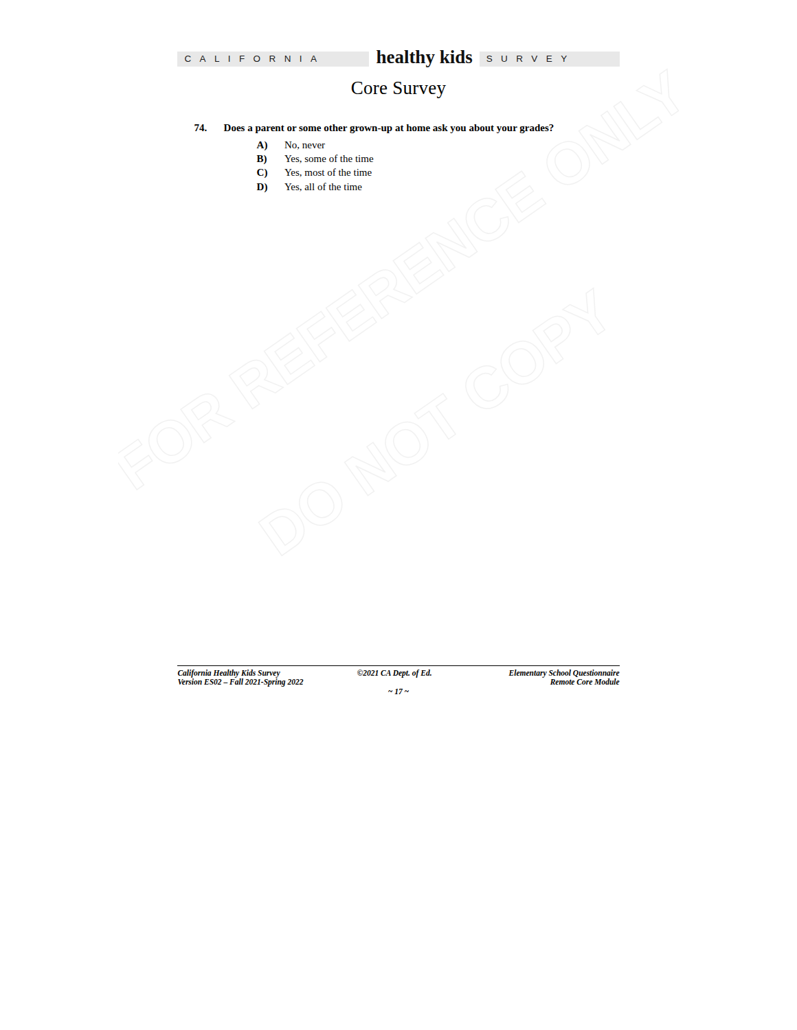C A L I F O R N I A
healthy kids
S U R V E Y
Core Survey
74.
Does a parent or some other grown-up at home ask you about your grades?
A) No, never
B) Yes, some of the time
C) Yes, most of the time
D) Yes, all of the time
FOR REFERENCE ONLY
DO NOT COPY
California Healthy Kids Survey
©2021 CA Dept. of Ed.
Elementary School Questionnaire
Version ES02 – Fall 2021-Spring 2022
Remote Core Module
~ 17 ~